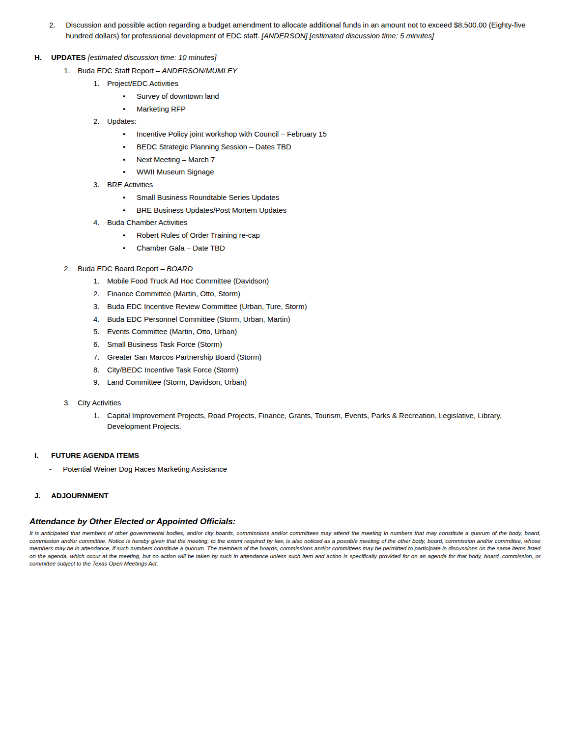2.
Discussion and possible action regarding a budget amendment to allocate additional funds in an amount not to exceed $8,500.00 (Eighty-five hundred dollars) for professional development of EDC staff. [ANDERSON] [estimated discussion time: 5 minutes]
H.
UPDATES [estimated discussion time: 10 minutes]
1.
Buda EDC Staff Report – ANDERSON/MUMLEY
1.
Project/EDC Activities
•
Survey of downtown land
•
Marketing RFP
2.
Updates:
•
Incentive Policy joint workshop with Council – February 15
•
BEDC Strategic Planning Session – Dates TBD
•
Next Meeting – March 7
•
WWII Museum Signage
3.
BRE Activities
•
Small Business Roundtable Series Updates
•
BRE Business Updates/Post Mortem Updates
4.
Buda Chamber Activities
•
Robert Rules of Order Training re-cap
•
Chamber Gala – Date TBD
2.
Buda EDC Board Report – BOARD
1.
Mobile Food Truck Ad Hoc Committee (Davidson)
2.
Finance Committee (Martin, Otto, Storm)
3.
Buda EDC Incentive Review Committee (Urban, Ture, Storm)
4.
Buda EDC Personnel Committee (Storm, Urban, Martin)
5.
Events Committee (Martin, Otto, Urban)
6.
Small Business Task Force (Storm)
7.
Greater San Marcos Partnership Board (Storm)
8.
City/BEDC Incentive Task Force (Storm)
9.
Land Committee (Storm, Davidson, Urban)
3.
City Activities
1.
Capital Improvement Projects, Road Projects, Finance, Grants, Tourism, Events, Parks & Recreation, Legislative, Library, Development Projects.
I.
FUTURE AGENDA ITEMS
-
Potential Weiner Dog Races Marketing Assistance
J.
ADJOURNMENT
Attendance by Other Elected or Appointed Officials:
It is anticipated that members of other governmental bodies, and/or city boards, commissions and/or committees may attend the meeting in numbers that may constitute a quorum of the body, board, commission and/or committee. Notice is hereby given that the meeting, to the extent required by law, is also noticed as a possible meeting of the other body, board, commission and/or committee, whose members may be in attendance, if such numbers constitute a quorum. The members of the boards, commissions and/or committees may be permitted to participate in discussions on the same items listed on the agenda, which occur at the meeting, but no action will be taken by such in attendance unless such item and action is specifically provided for on an agenda for that body, board, commission, or committee subject to the Texas Open Meetings Act.